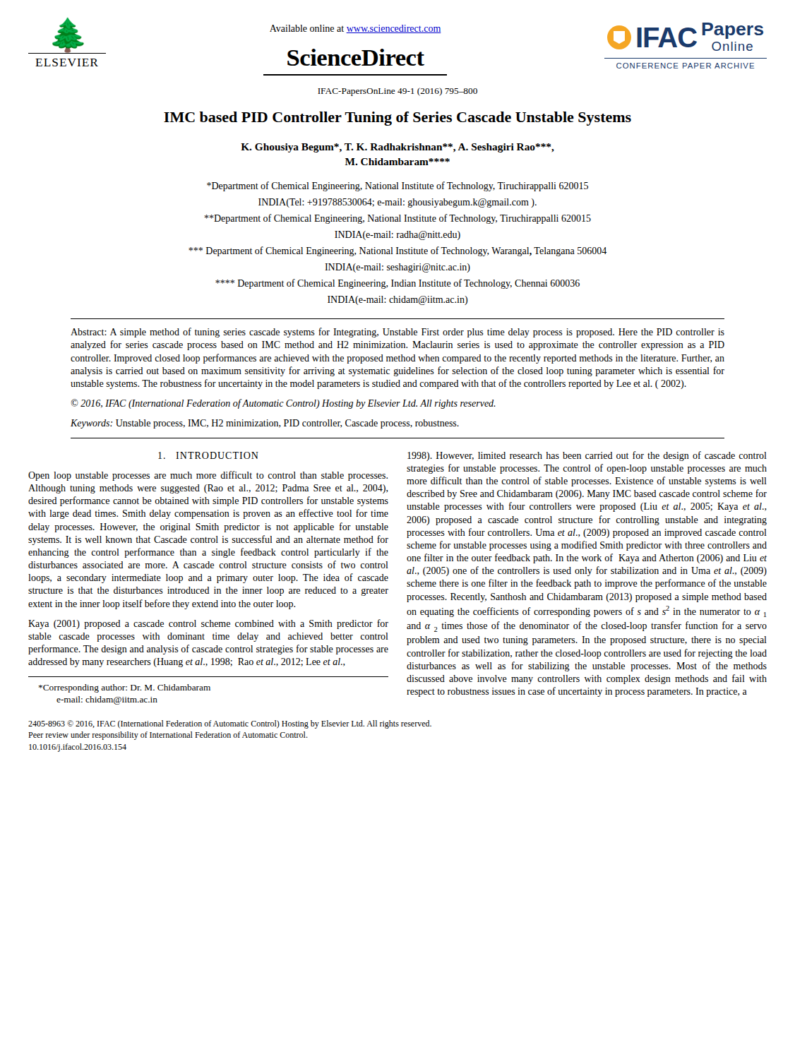🌲
ELSEVIER
Available online at www.sciencedirect.com
ScienceDirect
IFAC Papers
Online
CONFERENCE PAPER ARCHIVE
IFAC-PapersOnLine 49-1 (2016) 795–800
IMC based PID Controller Tuning of Series Cascade Unstable Systems
K. Ghousiya Begum*, T. K. Radhakrishnan**, A. Seshagiri Rao***,
M. Chidambaram****
*Department of Chemical Engineering, National Institute of Technology, Tiruchirappalli 620015
INDIA(Tel: +919788530064; e-mail: ghousiyabegum.k@gmail.com ).
**Department of Chemical Engineering, National Institute of Technology, Tiruchirappalli 620015
INDIA(e-mail: radha@nitt.edu)
*** Department of Chemical Engineering, National Institute of Technology, Warangal, Telangana 506004
INDIA(e-mail: seshagiri@nitc.ac.in)
**** Department of Chemical Engineering, Indian Institute of Technology, Chennai 600036
INDIA(e-mail: chidam@iitm.ac.in)
Abstract: A simple method of tuning series cascade systems for Integrating, Unstable First order plus time delay process is proposed. Here the PID controller is analyzed for series cascade process based on IMC method and H2 minimization. Maclaurin series is used to approximate the controller expression as a PID controller. Improved closed loop performances are achieved with the proposed method when compared to the recently reported methods in the literature. Further, an analysis is carried out based on maximum sensitivity for arriving at systematic guidelines for selection of the closed loop tuning parameter which is essential for unstable systems. The robustness for uncertainty in the model parameters is studied and compared with that of the controllers reported by Lee et al. ( 2002).
© 2016, IFAC (International Federation of Automatic Control) Hosting by Elsevier Ltd. All rights reserved.
Keywords: Unstable process, IMC, H2 minimization, PID controller, Cascade process, robustness.
1. INTRODUCTION
Open loop unstable processes are much more difficult to control than stable processes. Although tuning methods were suggested (Rao et al., 2012; Padma Sree et al., 2004), desired performance cannot be obtained with simple PID controllers for unstable systems with large dead times. Smith delay compensation is proven as an effective tool for time delay processes. However, the original Smith predictor is not applicable for unstable systems. It is well known that Cascade control is successful and an alternate method for enhancing the control performance than a single feedback control particularly if the disturbances associated are more. A cascade control structure consists of two control loops, a secondary intermediate loop and a primary outer loop. The idea of cascade structure is that the disturbances introduced in the inner loop are reduced to a greater extent in the inner loop itself before they extend into the outer loop.
Kaya (2001) proposed a cascade control scheme combined with a Smith predictor for stable cascade processes with dominant time delay and achieved better control performance. The design and analysis of cascade control strategies for stable processes are addressed by many researchers (Huang et al., 1998; Rao et al., 2012; Lee et al.,
*Corresponding author: Dr. M. Chidambaram e-mail: chidam@iitm.ac.in
1998). However, limited research has been carried out for the design of cascade control strategies for unstable processes. The control of open-loop unstable processes are much more difficult than the control of stable processes. Existence of unstable systems is well described by Sree and Chidambaram (2006). Many IMC based cascade control scheme for unstable processes with four controllers were proposed (Liu et al., 2005; Kaya et al., 2006) proposed a cascade control structure for controlling unstable and integrating processes with four controllers. Uma et al., (2009) proposed an improved cascade control scheme for unstable processes using a modified Smith predictor with three controllers and one filter in the outer feedback path. In the work of Kaya and Atherton (2006) and Liu et al., (2005) one of the controllers is used only for stabilization and in Uma et al., (2009) scheme there is one filter in the feedback path to improve the performance of the unstable processes. Recently, Santhosh and Chidambaram (2013) proposed a simple method based on equating the coefficients of corresponding powers of s and s2 in the numerator to α 1 and α 2 times those of the denominator of the closed-loop transfer function for a servo problem and used two tuning parameters. In the proposed structure, there is no special controller for stabilization, rather the closed-loop controllers are used for rejecting the load disturbances as well as for stabilizing the unstable processes. Most of the methods discussed above involve many controllers with complex design methods and fail with respect to robustness issues in case of uncertainty in process parameters. In practice, a
2405-8963 © 2016, IFAC (International Federation of Automatic Control) Hosting by Elsevier Ltd. All rights reserved.
Peer review under responsibility of International Federation of Automatic Control.
10.1016/j.ifacol.2016.03.154